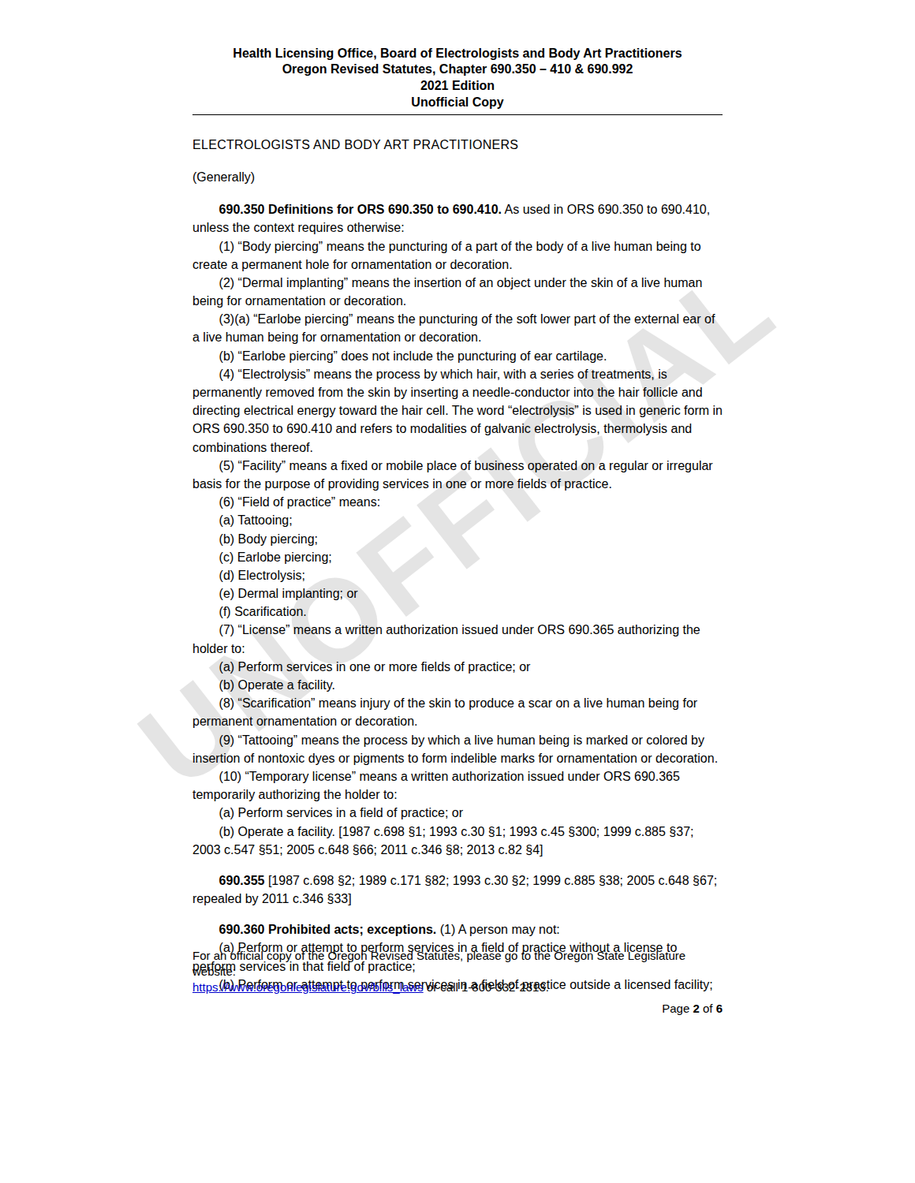UNOFFICIAL
Health Licensing Office, Board of Electrologists and Body Art Practitioners
Oregon Revised Statutes, Chapter 690.350 – 410 & 690.992
2021 Edition
Unofficial Copy
ELECTROLOGISTS AND BODY ART PRACTITIONERS
(Generally)
690.350 Definitions for ORS 690.350 to 690.410. As used in ORS 690.350 to 690.410, unless the context requires otherwise:
(1) “Body piercing” means the puncturing of a part of the body of a live human being to create a permanent hole for ornamentation or decoration.
(2) “Dermal implanting” means the insertion of an object under the skin of a live human being for ornamentation or decoration.
(3)(a) “Earlobe piercing” means the puncturing of the soft lower part of the external ear of a live human being for ornamentation or decoration.
(b) “Earlobe piercing” does not include the puncturing of ear cartilage.
(4) “Electrolysis” means the process by which hair, with a series of treatments, is permanently removed from the skin by inserting a needle-conductor into the hair follicle and directing electrical energy toward the hair cell. The word “electrolysis” is used in generic form in ORS 690.350 to 690.410 and refers to modalities of galvanic electrolysis, thermolysis and combinations thereof.
(5) “Facility” means a fixed or mobile place of business operated on a regular or irregular basis for the purpose of providing services in one or more fields of practice.
(6) “Field of practice” means:
(a) Tattooing;
(b) Body piercing;
(c) Earlobe piercing;
(d) Electrolysis;
(e) Dermal implanting; or
(f) Scarification.
(7) “License” means a written authorization issued under ORS 690.365 authorizing the holder to:
(a) Perform services in one or more fields of practice; or
(b) Operate a facility.
(8) “Scarification” means injury of the skin to produce a scar on a live human being for permanent ornamentation or decoration.
(9) “Tattooing” means the process by which a live human being is marked or colored by insertion of nontoxic dyes or pigments to form indelible marks for ornamentation or decoration.
(10) “Temporary license” means a written authorization issued under ORS 690.365 temporarily authorizing the holder to:
(a) Perform services in a field of practice; or
(b) Operate a facility. [1987 c.698 §1; 1993 c.30 §1; 1993 c.45 §300; 1999 c.885 §37; 2003 c.547 §51; 2005 c.648 §66; 2011 c.346 §8; 2013 c.82 §4]
690.355 [1987 c.698 §2; 1989 c.171 §82; 1993 c.30 §2; 1999 c.885 §38; 2005 c.648 §67; repealed by 2011 c.346 §33]
690.360 Prohibited acts; exceptions. (1) A person may not:
(a) Perform or attempt to perform services in a field of practice without a license to perform services in that field of practice;
(b) Perform or attempt to perform services in a field of practice outside a licensed facility;
For an official copy of the Oregon Revised Statutes, please go to the Oregon State Legislature website:
https://www.oregonlegislature.gov/bills_laws or call 1-800-332-2313.
Page 2 of 6